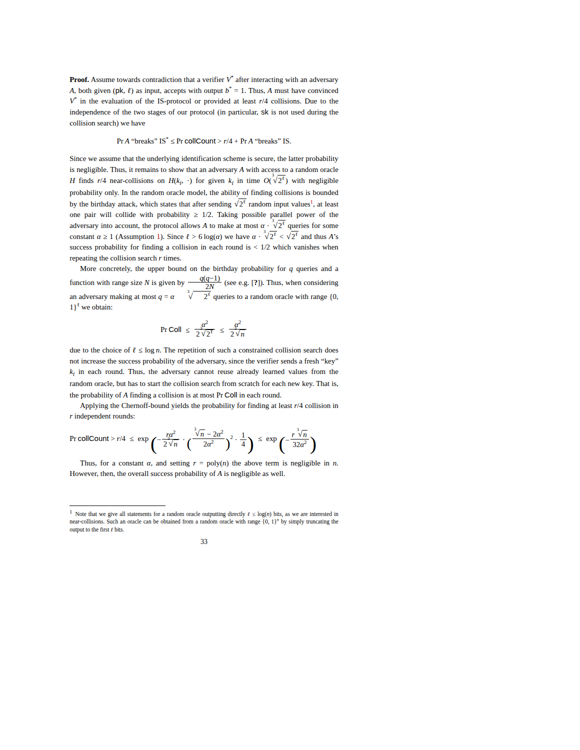Proof. Assume towards contradiction that a verifier V* after interacting with an adversary A, both given (pk, ℓ) as input, accepts with output b* = 1. Thus, A must have convinced V* in the evaluation of the IS-protocol or provided at least r/4 collisions. Due to the independence of the two stages of our protocol (in particular, sk is not used during the collision search) we have
Pr A “breaks” IS* ≤ Pr collCount > r/4 + Pr A “breaks” IS.
Since we assume that the underlying identification scheme is secure, the latter probability is negligible. Thus, it remains to show that an adversary A with access to a random oracle H finds r/4 near-collisions on H(ki, ·) for given ki in time O(32ℓ) with negligible probability only. In the random oracle model, the ability of finding collisions is bounded by the birthday attack, which states that after sending 2ℓ random input values1, at least one pair will collide with probability ≥ 1/2. Taking possible parallel power of the adversary into account, the protocol allows A to make at most α · 32ℓ queries for some constant α ≥ 1 (Assumption 1). Since ℓ > 6 log(α) we have α · 32ℓ < 2ℓ and thus A’s success probability for finding a collision in each round is < 1/2 which vanishes when repeating the collision search r times.
More concretely, the upper bound on the birthday probability for q queries and a function with range size N is given by q(q−1) 2N (see e.g. [?]). Thus, when considering an adversary making at most q = α 32ℓ queries to a random oracle with range {0, 1}ℓ we obtain:
Pr Coll ≤ α 2232ℓ ≤ α 223 n
due to the choice of ℓ ≤ log n. The repetition of such a constrained collision search does not increase the success probability of the adversary, since the verifier sends a fresh “key” ki in each round. Thus, the adversary cannot reuse already learned values from the random oracle, but has to start the collision search from scratch for each new key. That is, the probability of A finding a collision is at most Pr Coll in each round.
Applying the Chernoff-bound yields the probability for finding at least r/4 collision in r independent rounds:
Pr collCount > r/4 ≤ exp (−rα 223 n · (3 n − 2α 22α 2)2 · 14) ≤ exp (−r 3 n 32α 2)
Thus, for a constant α, and setting r = poly(n) the above term is negligible in n. However, then, the overall success probability of A is negligible as well.
1 Note that we give all statements for a random oracle outputting directly ℓ ≤ log(n) bits, as we are interested in near-collisions. Such an oracle can be obtained from a random oracle with range {0, 1}n by simply truncating the output to the first ℓ bits.
33